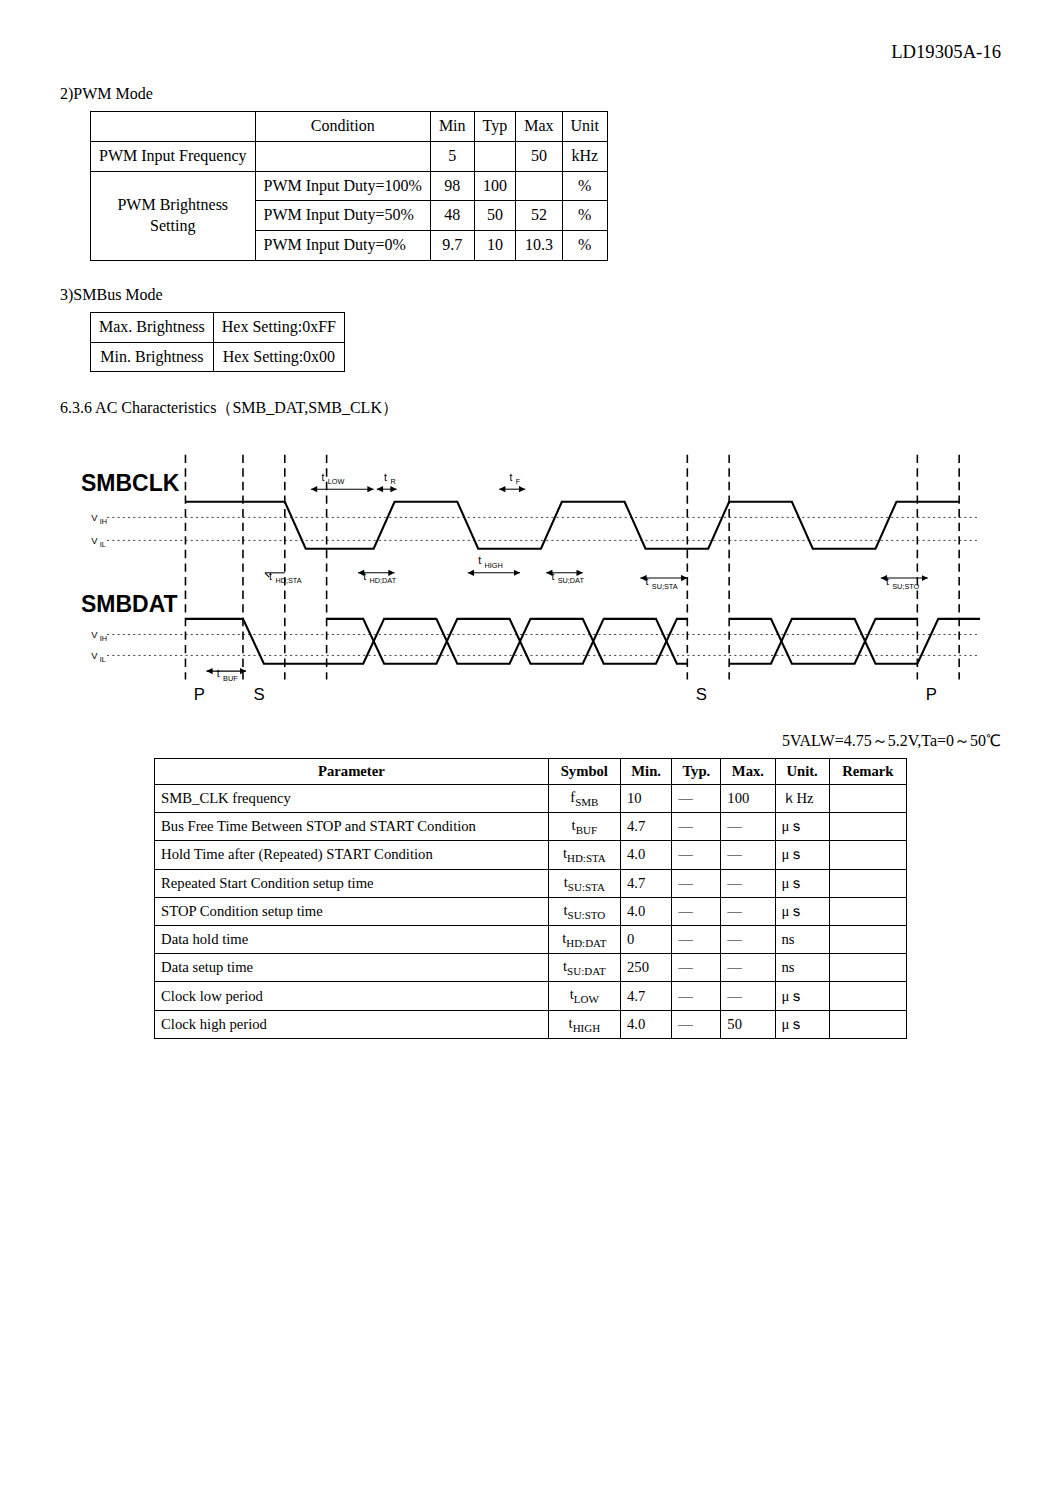LD19305A-16
2)PWM Mode
| | Condition | Min | Typ | Max | Unit |
| PWM Input Frequency | | 5 | | 50 | kHz |
| PWM Brightness Setting | PWM Input Duty=100% | 98 | 100 | | % |
| PWM Input Duty=50% | 48 | 50 | 52 | % |
| PWM Input Duty=0% | 9.7 | 10 | 10.3 | % |
3)SMBus Mode
| Max. Brightness | Hex Setting:0xFF |
| Min. Brightness | Hex Setting:0x00 |
6.3.6 AC Characteristics（SMB_DAT,SMB_CLK）
SMBCLK V IH V IL t LOW t R t F t HIGH SMBDAT V IH V IL t HD;STA t HD;DAT t SU;DAT t SU;STA t SU;STO t BUF P S S P
5VALW=4.75～5.2V,Ta=0～50℃
| Parameter | Symbol | Min. | Typ. | Max. | Unit. | Remark |
| --- | --- | --- | --- | --- | --- | --- |
| SMB_CLK frequency | f SMB | 10 | — | 100 | ｋHz | |
| Bus Free Time Between STOP and START Condition | t BUF | 4.7 | — | — | μｓ | |
| Hold Time after (Repeated) START Condition | t HD:STA | 4.0 | — | — | μｓ | |
| Repeated Start Condition setup time | t SU:STA | 4.7 | — | — | μｓ | |
| STOP Condition setup time | t SU:STO | 4.0 | — | — | μｓ | |
| Data hold time | t HD:DAT | 0 | — | — | ns | |
| Data setup time | t SU:DAT | 250 | — | — | ns | |
| Clock low period | t LOW | 4.7 | — | — | μｓ | |
| Clock high period | t HIGH | 4.0 | — | 50 | μｓ | |